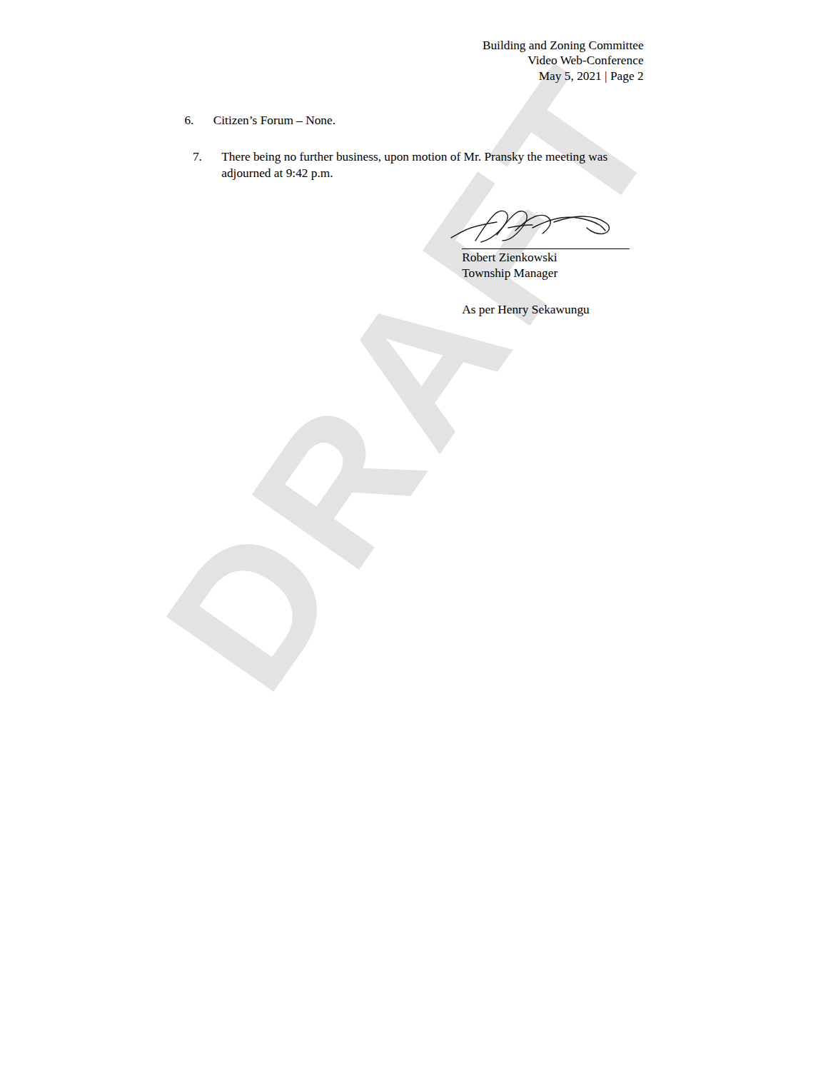DRAFT
Building and Zoning Committee
Video Web-Conference
May 5, 2021 | Page 2
6. Citizen’s Forum – None.
7. There being no further business, upon motion of Mr. Pransky the meeting was adjourned at 9:42 p.m.
Robert Zienkowski
Township Manager
As per Henry Sekawungu